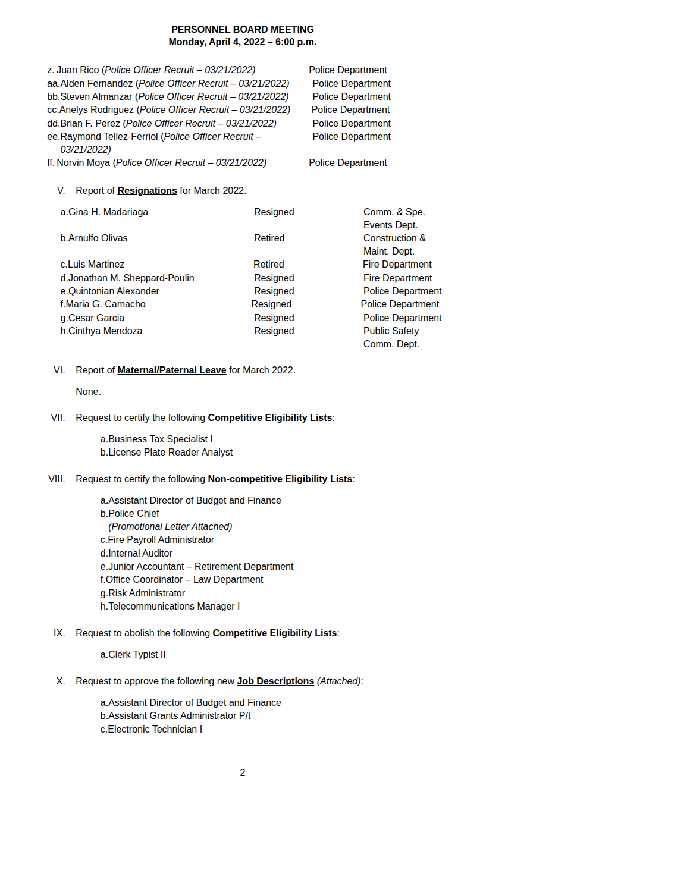PERSONNEL BOARD MEETING
Monday, April 4, 2022 – 6:00 p.m.
z.
Juan Rico (Police Officer Recruit – 03/21/2022)
Police Department
aa.
Alden Fernandez (Police Officer Recruit – 03/21/2022)
Police Department
bb.
Steven Almanzar (Police Officer Recruit – 03/21/2022)
Police Department
cc.
Anelys Rodriguez (Police Officer Recruit – 03/21/2022)
Police Department
dd.
Brian F. Perez (Police Officer Recruit – 03/21/2022)
Police Department
ee.
Raymond Tellez-Ferriol (Police Officer Recruit – 03/21/2022)
Police Department
ff.
Norvin Moya (Police Officer Recruit – 03/21/2022)
Police Department
V.
Report of Resignations for March 2022.
a.
Gina H. Madariaga
Resigned
Comm. & Spe. Events Dept.
b.
Arnulfo Olivas
Retired
Construction & Maint. Dept.
c.
Luis Martinez
Retired
Fire Department
d.
Jonathan M. Sheppard-Poulin
Resigned
Fire Department
e.
Quintonian Alexander
Resigned
Police Department
f.
Maria G. Camacho
Resigned
Police Department
g.
Cesar Garcia
Resigned
Police Department
h.
Cinthya Mendoza
Resigned
Public Safety Comm. Dept.
VI.
Report of Maternal/Paternal Leave for March 2022.
None.
VII.
Request to certify the following Competitive Eligibility Lists:
a. Business Tax Specialist I
b. License Plate Reader Analyst
VIII.
Request to certify the following Non-competitive Eligibility Lists:
a. Assistant Director of Budget and Finance
b. Police Chief
(Promotional Letter Attached)
c. Fire Payroll Administrator
d. Internal Auditor
e. Junior Accountant – Retirement Department
f. Office Coordinator – Law Department
g. Risk Administrator
h. Telecommunications Manager I
IX.
Request to abolish the following Competitive Eligibility Lists:
a. Clerk Typist II
X.
Request to approve the following new Job Descriptions (Attached):
a. Assistant Director of Budget and Finance
b. Assistant Grants Administrator P/t
c. Electronic Technician I
2